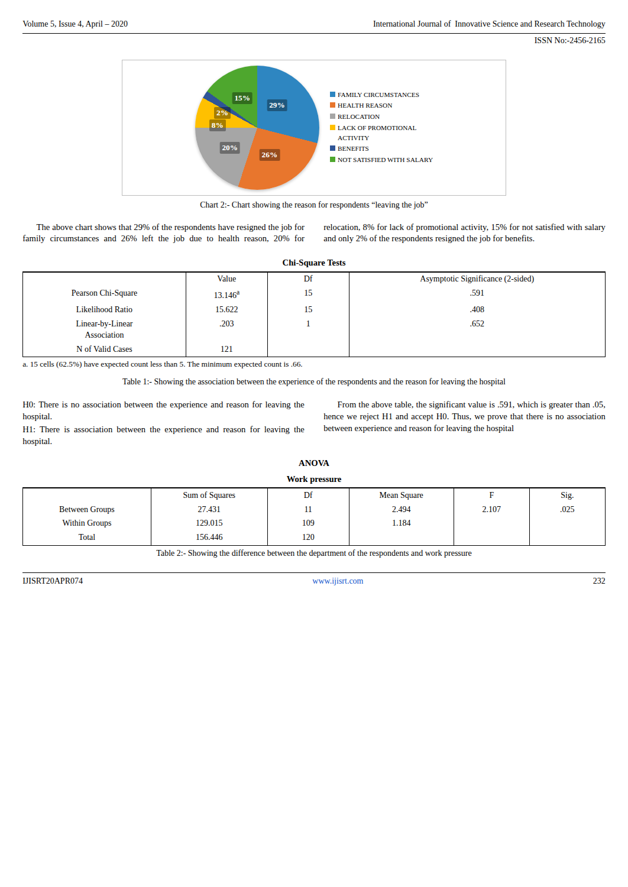Volume 5, Issue 4, April – 2020
International Journal of Innovative Science and Research Technology
ISSN No:-2456-2165
29% 26% 20% 8% 2% 15%
FAMILY CIRCUMSTANCES
HEALTH REASON
RELOCATION
LACK OF PROMOTIONAL
ACTIVITY
BENEFITS
NOT SATISFIED WITH SALARY
Chart 2:- Chart showing the reason for respondents “leaving the job”
The above chart shows that 29% of the respondents have resigned the job for family circumstances and 26% left the job due to health reason, 20% for relocation, 8% for lack of promotional activity, 15% for not satisfied with salary and only 2% of the respondents resigned the job for benefits.
Chi-Square Tests
| | Value | Df | Asymptotic Significance (2-sided) |
| Pearson Chi-Square | 13.146 a | 15 | .591 |
| Likelihood Ratio | 15.622 | 15 | .408 |
| Linear-by-Linear Association | .203 | 1 | .652 |
| N of Valid Cases | 121 | | |
a. 15 cells (62.5%) have expected count less than 5. The minimum expected count is .66.
Table 1:- Showing the association between the experience of the respondents and the reason for leaving the hospital
H0: There is no association between the experience and reason for leaving the hospital.
H1: There is association between the experience and reason for leaving the hospital.
From the above table, the significant value is .591, which is greater than .05, hence we reject H1 and accept H0. Thus, we prove that there is no association between experience and reason for leaving the hospital
ANOVA
Work pressure
| | Sum of Squares | Df | Mean Square | F | Sig. |
| Between Groups | 27.431 | 11 | 2.494 | 2.107 | .025 |
| Within Groups | 129.015 | 109 | 1.184 | | |
| Total | 156.446 | 120 | | | |
Table 2:- Showing the difference between the department of the respondents and work pressure
IJISRT20APR074
www.ijisrt.com
232